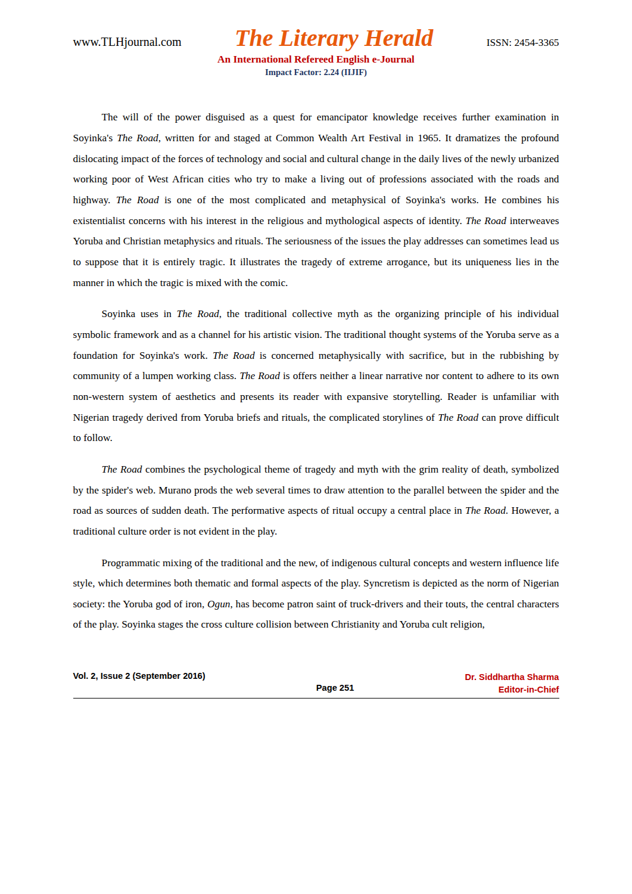www.TLHjournal.com The Literary Herald ISSN: 2454-3365
An International Refereed English e-Journal
Impact Factor: 2.24 (IIJIF)
The will of the power disguised as a quest for emancipator knowledge receives further examination in Soyinka's The Road, written for and staged at Common Wealth Art Festival in 1965. It dramatizes the profound dislocating impact of the forces of technology and social and cultural change in the daily lives of the newly urbanized working poor of West African cities who try to make a living out of professions associated with the roads and highway. The Road is one of the most complicated and metaphysical of Soyinka's works. He combines his existentialist concerns with his interest in the religious and mythological aspects of identity. The Road interweaves Yoruba and Christian metaphysics and rituals. The seriousness of the issues the play addresses can sometimes lead us to suppose that it is entirely tragic. It illustrates the tragedy of extreme arrogance, but its uniqueness lies in the manner in which the tragic is mixed with the comic.
Soyinka uses in The Road, the traditional collective myth as the organizing principle of his individual symbolic framework and as a channel for his artistic vision. The traditional thought systems of the Yoruba serve as a foundation for Soyinka's work. The Road is concerned metaphysically with sacrifice, but in the rubbishing by community of a lumpen working class. The Road is offers neither a linear narrative nor content to adhere to its own non-western system of aesthetics and presents its reader with expansive storytelling. Reader is unfamiliar with Nigerian tragedy derived from Yoruba briefs and rituals, the complicated storylines of The Road can prove difficult to follow.
The Road combines the psychological theme of tragedy and myth with the grim reality of death, symbolized by the spider's web. Murano prods the web several times to draw attention to the parallel between the spider and the road as sources of sudden death. The performative aspects of ritual occupy a central place in The Road. However, a traditional culture order is not evident in the play.
Programmatic mixing of the traditional and the new, of indigenous cultural concepts and western influence life style, which determines both thematic and formal aspects of the play. Syncretism is depicted as the norm of Nigerian society: the Yoruba god of iron, Ogun, has become patron saint of truck-drivers and their touts, the central characters of the play. Soyinka stages the cross culture collision between Christianity and Yoruba cult religion,
Vol. 2, Issue 2 (September 2016)
Page 251
Dr. Siddhartha Sharma
Editor-in-Chief